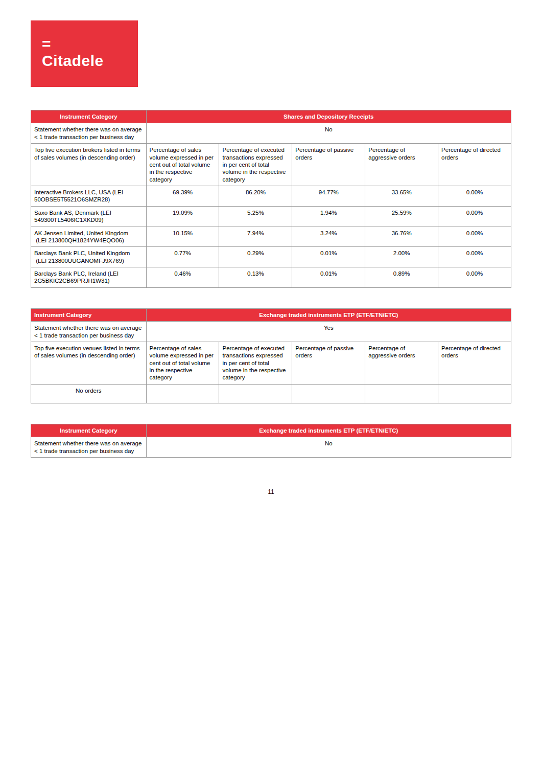=
Citadele
| Instrument Category | Shares and Depository Receipts |
| --- | --- |
| Statement whether there was on average < 1 trade transaction per business day | No |
| Top five execution brokers listed in terms of sales volumes (in descending order) | Percentage of sales volume expressed in per cent out of total volume in the respective category | Percentage of executed transactions expressed in per cent of total volume in the respective category | Percentage of passive orders | Percentage of aggressive orders | Percentage of directed orders |
| Interactive Brokers LLC, USA (LEI 50OBSE5T5521O6SMZR28) | 69.39% | 86.20% | 94.77% | 33.65% | 0.00% |
| Saxo Bank AS, Denmark (LEI 549300TL5406IC1XKD09) | 19.09% | 5.25% | 1.94% | 25.59% | 0.00% |
| AK Jensen Limited, United Kingdom (LEI 213800QH1824YW4EQO06) | 10.15% | 7.94% | 3.24% | 36.76% | 0.00% |
| Barclays Bank PLC, United Kingdom (LEI 213800UUGANOMFJ9X769) | 0.77% | 0.29% | 0.01% | 2.00% | 0.00% |
| Barclays Bank PLC, Ireland (LEI 2G5BKIC2CB69PRJH1W31) | 0.46% | 0.13% | 0.01% | 0.89% | 0.00% |
| Instrument Category | Exchange traded instruments ETP (ETF/ETN/ETC) |
| --- | --- |
| Statement whether there was on average < 1 trade transaction per business day | Yes |
| Top five execution venues listed in terms of sales volumes (in descending order) | Percentage of sales volume expressed in per cent out of total volume in the respective category | Percentage of executed transactions expressed in per cent of total volume in the respective category | Percentage of passive orders | Percentage of aggressive orders | Percentage of directed orders |
| No orders | | | | | |
| Instrument Category | Exchange traded instruments ETP (ETF/ETN/ETC) |
| --- | --- |
| Statement whether there was on average < 1 trade transaction per business day | No |
11